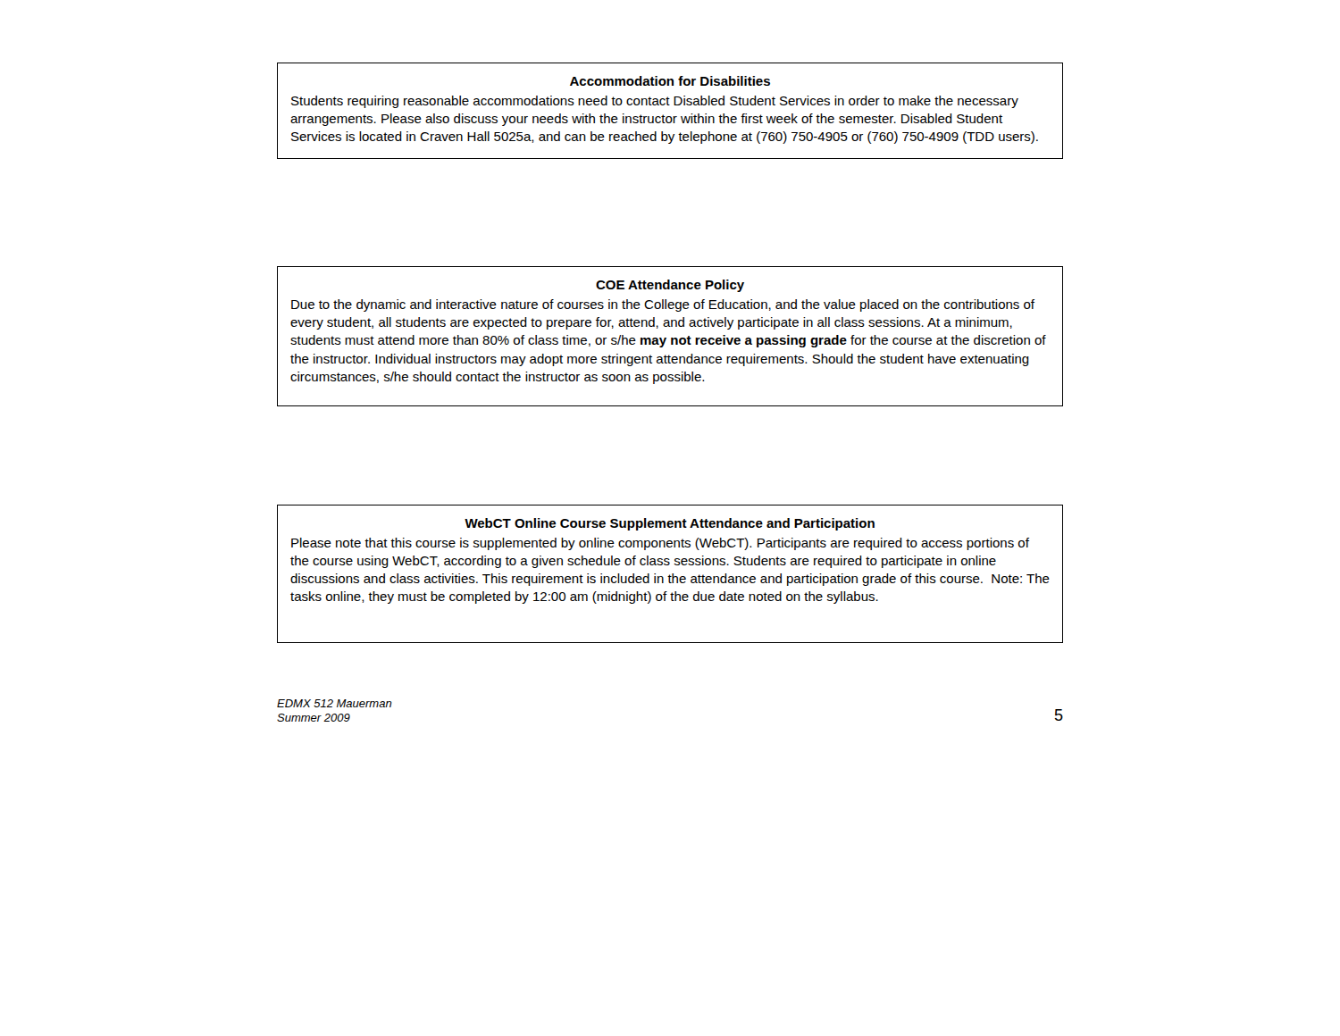Accommodation for Disabilities
Students requiring reasonable accommodations need to contact Disabled Student Services in order to make the necessary arrangements. Please also discuss your needs with the instructor within the first week of the semester. Disabled Student Services is located in Craven Hall 5025a, and can be reached by telephone at (760) 750-4905 or (760) 750-4909 (TDD users).
COE Attendance Policy
Due to the dynamic and interactive nature of courses in the College of Education, and the value placed on the contributions of every student, all students are expected to prepare for, attend, and actively participate in all class sessions. At a minimum, students must attend more than 80% of class time, or s/he may not receive a passing grade for the course at the discretion of the instructor. Individual instructors may adopt more stringent attendance requirements. Should the student have extenuating circumstances, s/he should contact the instructor as soon as possible.
WebCT Online Course Supplement Attendance and Participation
Please note that this course is supplemented by online components (WebCT). Participants are required to access portions of the course using WebCT, according to a given schedule of class sessions. Students are required to participate in online discussions and class activities. This requirement is included in the attendance and participation grade of this course. Note: The tasks online, they must be completed by 12:00 am (midnight) of the due date noted on the syllabus.
EDMX 512 Mauerman
Summer 2009
5